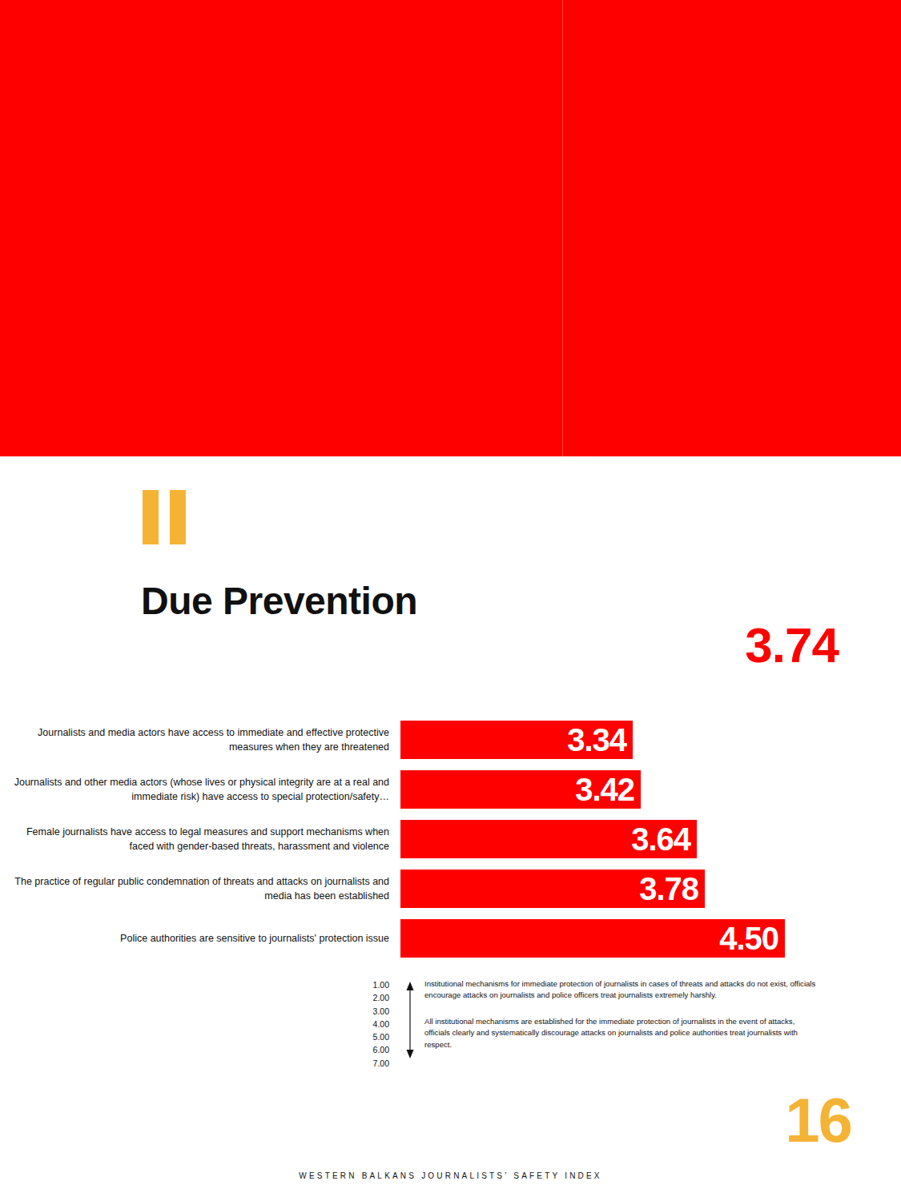Due Prevention
3.74
Journalists and media actors have access to immediate and effective protective measures when they are threatened
3.34
Journalists and other media actors (whose lives or physical integrity are at a real and immediate risk) have access to special protection/safety…
3.42
Female journalists have access to legal measures and support mechanisms when faced with gender-based threats, harassment and violence
3.64
The practice of regular public condemnation of threats and attacks on journalists and media has been established
3.78
Police authorities are sensitive to journalists' protection issue
4.50
1.00
2.00
3.00
4.00
5.00
6.00
7.00
Institutional mechanisms for immediate protection of journalists in cases of threats and attacks do not exist, officials encourage attacks on journalists and police officers treat journalists extremely harshly.
All institutional mechanisms are established for the immediate protection of journalists in the event of attacks, officials clearly and systematically discourage attacks on journalists and police authorities treat journalists with respect.
16
WESTERN BALKANS JOURNALISTS’ SAFETY INDEX